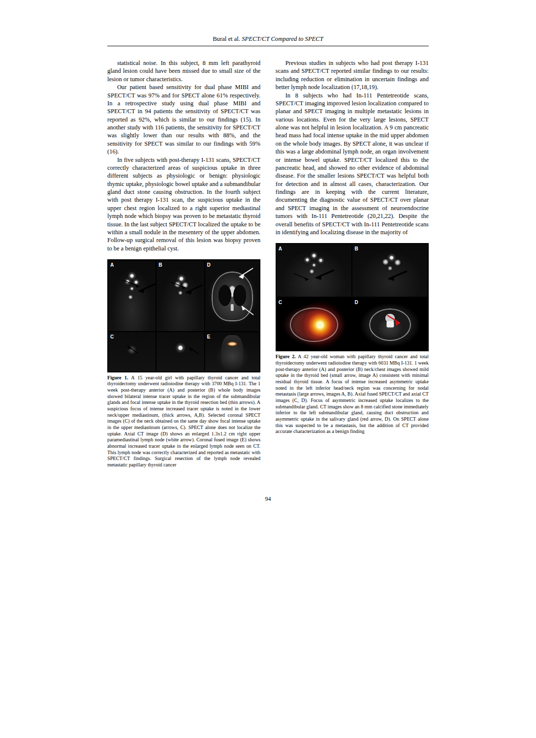Bural et al. SPECT/CT Compared to SPECT
statistical noise. In this subject, 8 mm left parathyroid gland lesion could have been missed due to small size of the lesion or tumor characteristics.
Our patient based sensitivity for dual phase MIBI and SPECT/CT was 97% and for SPECT alone 61% respectively. In a retrospective study using dual phase MIBI and SPECT/CT in 94 patients the sensitivity of SPECT/CT was reported as 92%, which is similar to our findings (15). In another study with 116 patients, the sensitivity for SPECT/CT was slightly lower than our results with 88%, and the sensitivity for SPECT was similar to our findings with 59% (16).
In five subjects with post-therapy I-131 scans, SPECT/CT correctly characterized areas of suspicious uptake in three different subjects as physiologic or benign: physiologic thymic uptake, physiologic bowel uptake and a submandibular gland duct stone causing obstruction. In the fourth subject with post therapy I-131 scan, the suspicious uptake in the upper chest region localized to a right superior mediastinal lymph node which biopsy was proven to be metastatic thyroid tissue. In the last subject SPECT/CT localized the uptake to be within a small nodule in the mesentery of the upper abdomen. Follow-up surgical removal of this lesion was biopsy proven to be a benign epithelial cyst.
A
B
D
C
E
Figure 1. A 15 year-old girl with papillary thyroid cancer and total thyroidectomy underwent radioiodine therapy with 3700 MBq I-131. The 1 week post-therapy anterior (A) and posterior (B) whole body images showed bilateral intense tracer uptake in the region of the submandibular glands and focal intense uptake in the thyroid resection bed (thin arrows). A suspicious focus of intense increased tracer uptake is noted in the lower neck/upper mediastinum, (thick arrows, A,B). Selected coronal SPECT images (C) of the neck obtained on the same day show focal intense uptake in the upper mediastinum (arrows, C). SPECT alone does not localize the uptake. Axial CT image (D) shows an enlarged 1.3x1.2 cm right upper paramediastinal lymph node (white arrow). Coronal fused image (E) shows abnormal increased tracer uptake in the enlarged lymph node seen on CT. This lymph node was correctly characterized and reported as metastatic with SPECT/CT findings. Surgical resection of the lymph node revealed metastatic papillary thyroid cancer
Previous studies in subjects who had post therapy I-131 scans and SPECT/CT reported similar findings to our results: including reduction or elimination in uncertain findings and better lymph node localization (17,18,19).
In 8 subjects who had In-111 Pentetreotide scans, SPECT/CT imaging improved lesion localization compared to planar and SPECT imaging in multiple metastatic lesions in various locations. Even for the very large lesions, SPECT alone was not helpful in lesion localization. A 9 cm pancreatic head mass had focal intense uptake in the mid upper abdomen on the whole body images. By SPECT alone, it was unclear if this was a large abdominal lymph node, an organ involvement or intense bowel uptake. SPECT/CT localized this to the pancreatic head, and showed no other evidence of abdominal disease. For the smaller lesions SPECT/CT was helpful both for detection and in almost all cases, characterization. Our findings are in keeping with the current literature, documenting the diagnostic value of SPECT/CT over planar and SPECT imaging in the assessment of neuroendocrine tumors with In-111 Pentetreotide (20,21,22). Despite the overall benefits of SPECT/CT with In-111 Pentetreotide scans in identifying and localizing disease in the majority of
A
B
C
D
Figure 2. A 42 year-old woman with papillary thyroid cancer and total thyroidectomy underwent radioiodine therapy with 6031 MBq I-131. 1 week post-therapy anterior (A) and posterior (B) neck/chest images showed mild uptake in the thyroid bed (small arrow, image A) consistent with minimal residual thyroid tissue. A focus of intense increased asymmetric uptake noted in the left inferior head/neck region was concerning for nodal metastasis (large arrows, images A, B). Axial fused SPECT/CT and axial CT images (C, D). Focus of asymmetric increased uptake localizes to the submandibular gland. CT images show an 8 mm calcified stone immediately inferior to the left submandibular gland, causing duct obstruction and asymmetric uptake in the salivary gland (red arrow, D). On SPECT alone this was suspected to be a metastasis, but the addition of CT provided accurate characterization as a benign finding
94